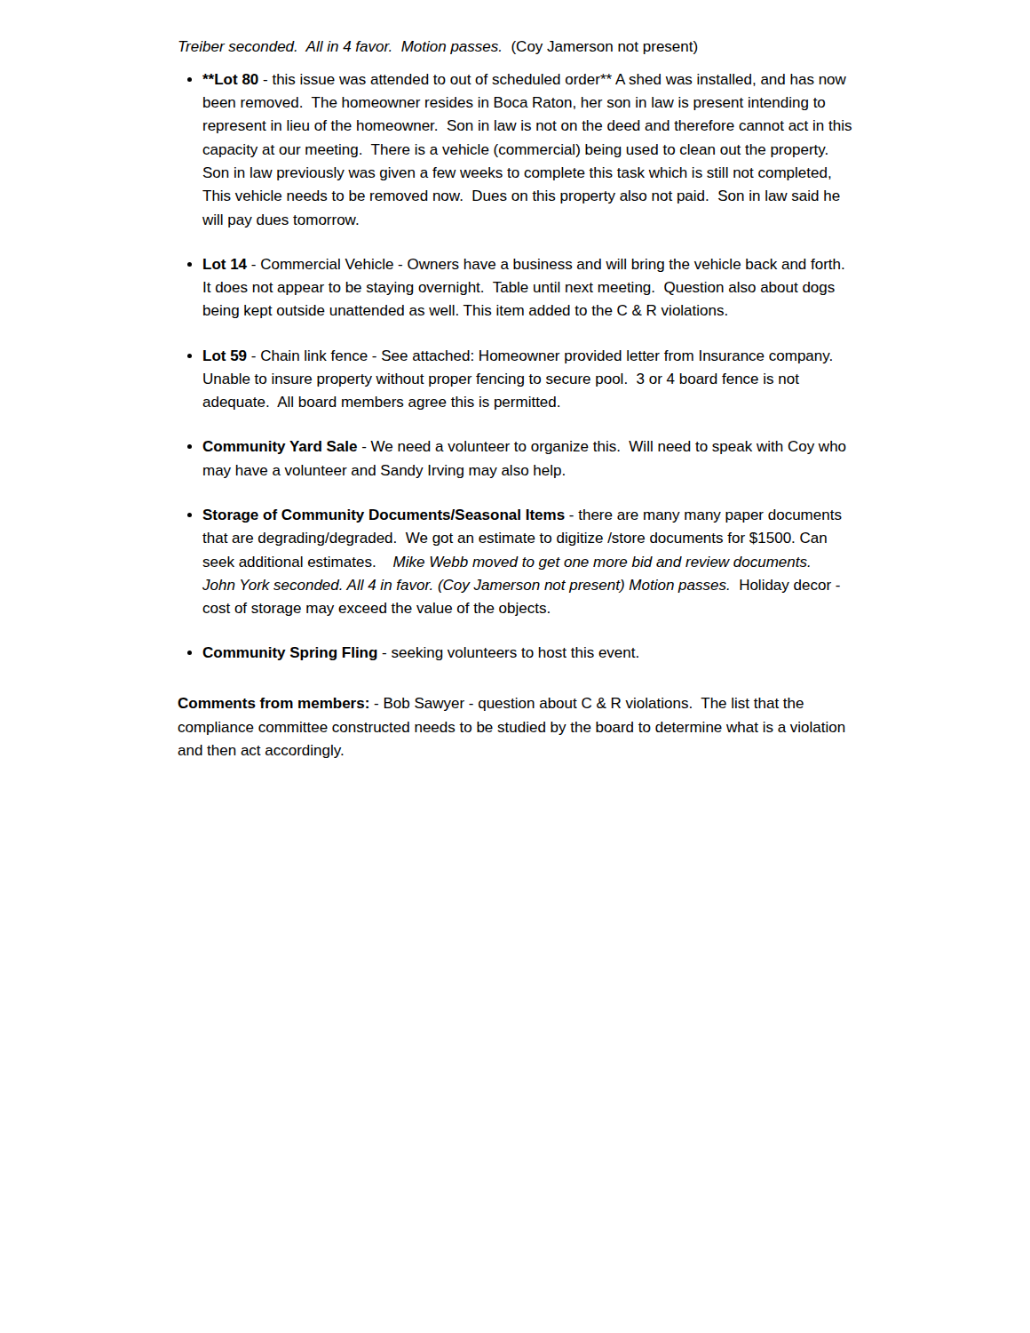Treiber seconded. All in 4 favor. Motion passes. (Coy Jamerson not present)
**Lot 80 - this issue was attended to out of scheduled order** A shed was installed, and has now been removed. The homeowner resides in Boca Raton, her son in law is present intending to represent in lieu of the homeowner. Son in law is not on the deed and therefore cannot act in this capacity at our meeting. There is a vehicle (commercial) being used to clean out the property. Son in law previously was given a few weeks to complete this task which is still not completed, This vehicle needs to be removed now. Dues on this property also not paid. Son in law said he will pay dues tomorrow.
Lot 14 - Commercial Vehicle - Owners have a business and will bring the vehicle back and forth. It does not appear to be staying overnight. Table until next meeting. Question also about dogs being kept outside unattended as well. This item added to the C & R violations.
Lot 59 - Chain link fence - See attached: Homeowner provided letter from Insurance company. Unable to insure property without proper fencing to secure pool. 3 or 4 board fence is not adequate. All board members agree this is permitted.
Community Yard Sale - We need a volunteer to organize this. Will need to speak with Coy who may have a volunteer and Sandy Irving may also help.
Storage of Community Documents/Seasonal Items - there are many many paper documents that are degrading/degraded. We got an estimate to digitize /store documents for $1500. Can seek additional estimates. Mike Webb moved to get one more bid and review documents. John York seconded. All 4 in favor. (Coy Jamerson not present) Motion passes. Holiday decor - cost of storage may exceed the value of the objects.
Community Spring Fling - seeking volunteers to host this event.
Comments from members: - Bob Sawyer - question about C & R violations. The list that the compliance committee constructed needs to be studied by the board to determine what is a violation and then act accordingly.